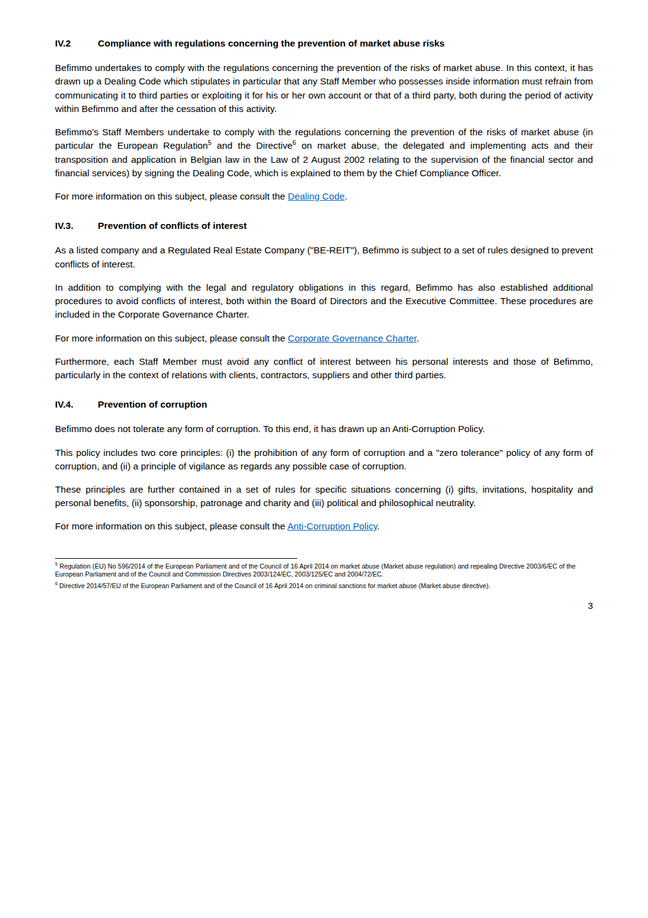IV.2 Compliance with regulations concerning the prevention of market abuse risks
Befimmo undertakes to comply with the regulations concerning the prevention of the risks of market abuse. In this context, it has drawn up a Dealing Code which stipulates in particular that any Staff Member who possesses inside information must refrain from communicating it to third parties or exploiting it for his or her own account or that of a third party, both during the period of activity within Befimmo and after the cessation of this activity.
Befimmo's Staff Members undertake to comply with the regulations concerning the prevention of the risks of market abuse (in particular the European Regulation5 and the Directive6 on market abuse, the delegated and implementing acts and their transposition and application in Belgian law in the Law of 2 August 2002 relating to the supervision of the financial sector and financial services) by signing the Dealing Code, which is explained to them by the Chief Compliance Officer.
For more information on this subject, please consult the Dealing Code.
IV.3. Prevention of conflicts of interest
As a listed company and a Regulated Real Estate Company ("BE-REIT"), Befimmo is subject to a set of rules designed to prevent conflicts of interest.
In addition to complying with the legal and regulatory obligations in this regard, Befimmo has also established additional procedures to avoid conflicts of interest, both within the Board of Directors and the Executive Committee. These procedures are included in the Corporate Governance Charter.
For more information on this subject, please consult the Corporate Governance Charter.
Furthermore, each Staff Member must avoid any conflict of interest between his personal interests and those of Befimmo, particularly in the context of relations with clients, contractors, suppliers and other third parties.
IV.4. Prevention of corruption
Befimmo does not tolerate any form of corruption. To this end, it has drawn up an Anti-Corruption Policy.
This policy includes two core principles: (i) the prohibition of any form of corruption and a "zero tolerance" policy of any form of corruption, and (ii) a principle of vigilance as regards any possible case of corruption.
These principles are further contained in a set of rules for specific situations concerning (i) gifts, invitations, hospitality and personal benefits, (ii) sponsorship, patronage and charity and (iii) political and philosophical neutrality.
For more information on this subject, please consult the Anti-Corruption Policy.
5 Regulation (EU) No 596/2014 of the European Parliament and of the Council of 16 April 2014 on market abuse (Market abuse regulation) and repealing Directive 2003/6/EC of the European Parliament and of the Council and Commission Directives 2003/124/EC, 2003/125/EC and 2004/72/EC.
6 Directive 2014/57/EU of the European Parliament and of the Council of 16 April 2014 on criminal sanctions for market abuse (Market abuse directive).
3